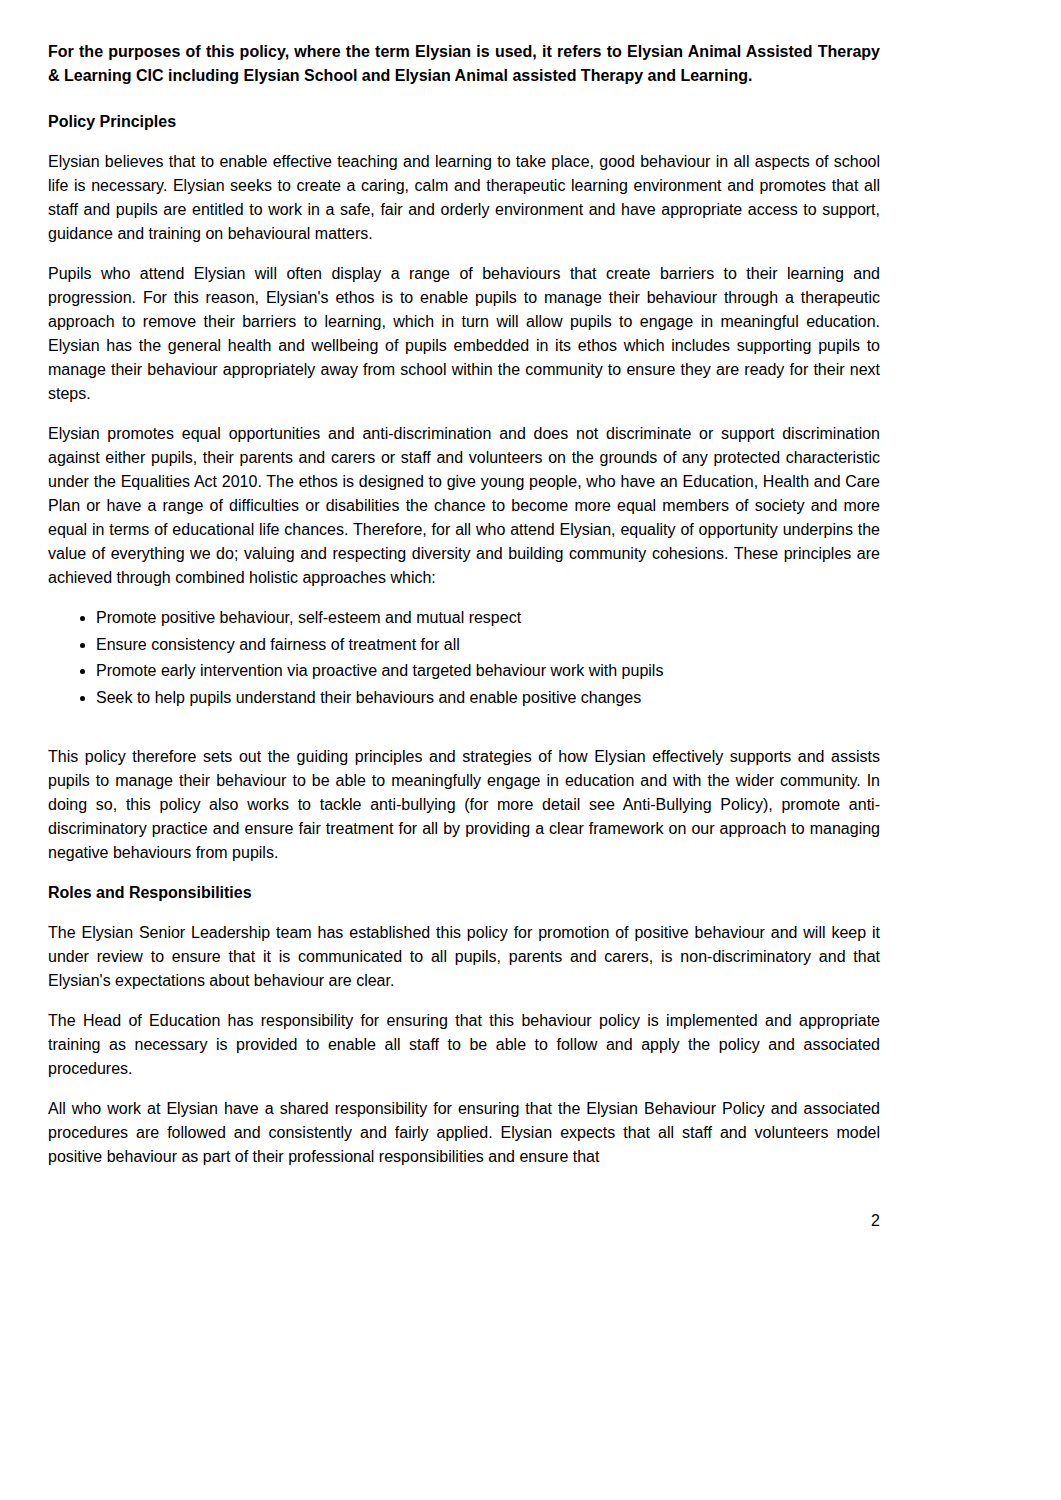For the purposes of this policy, where the term Elysian is used, it refers to Elysian Animal Assisted Therapy & Learning CIC including Elysian School and Elysian Animal assisted Therapy and Learning.
Policy Principles
Elysian believes that to enable effective teaching and learning to take place, good behaviour in all aspects of school life is necessary. Elysian seeks to create a caring, calm and therapeutic learning environment and promotes that all staff and pupils are entitled to work in a safe, fair and orderly environment and have appropriate access to support, guidance and training on behavioural matters.
Pupils who attend Elysian will often display a range of behaviours that create barriers to their learning and progression. For this reason, Elysian's ethos is to enable pupils to manage their behaviour through a therapeutic approach to remove their barriers to learning, which in turn will allow pupils to engage in meaningful education. Elysian has the general health and wellbeing of pupils embedded in its ethos which includes supporting pupils to manage their behaviour appropriately away from school within the community to ensure they are ready for their next steps.
Elysian promotes equal opportunities and anti-discrimination and does not discriminate or support discrimination against either pupils, their parents and carers or staff and volunteers on the grounds of any protected characteristic under the Equalities Act 2010. The ethos is designed to give young people, who have an Education, Health and Care Plan or have a range of difficulties or disabilities the chance to become more equal members of society and more equal in terms of educational life chances. Therefore, for all who attend Elysian, equality of opportunity underpins the value of everything we do; valuing and respecting diversity and building community cohesions. These principles are achieved through combined holistic approaches which:
Promote positive behaviour, self-esteem and mutual respect
Ensure consistency and fairness of treatment for all
Promote early intervention via proactive and targeted behaviour work with pupils
Seek to help pupils understand their behaviours and enable positive changes
This policy therefore sets out the guiding principles and strategies of how Elysian effectively supports and assists pupils to manage their behaviour to be able to meaningfully engage in education and with the wider community. In doing so, this policy also works to tackle anti-bullying (for more detail see Anti-Bullying Policy), promote anti- discriminatory practice and ensure fair treatment for all by providing a clear framework on our approach to managing negative behaviours from pupils.
Roles and Responsibilities
The Elysian Senior Leadership team has established this policy for promotion of positive behaviour and will keep it under review to ensure that it is communicated to all pupils, parents and carers, is non-discriminatory and that Elysian's expectations about behaviour are clear.
The Head of Education has responsibility for ensuring that this behaviour policy is implemented and appropriate training as necessary is provided to enable all staff to be able to follow and apply the policy and associated procedures.
All who work at Elysian have a shared responsibility for ensuring that the Elysian Behaviour Policy and associated procedures are followed and consistently and fairly applied. Elysian expects that all staff and volunteers model positive behaviour as part of their professional responsibilities and ensure that
2